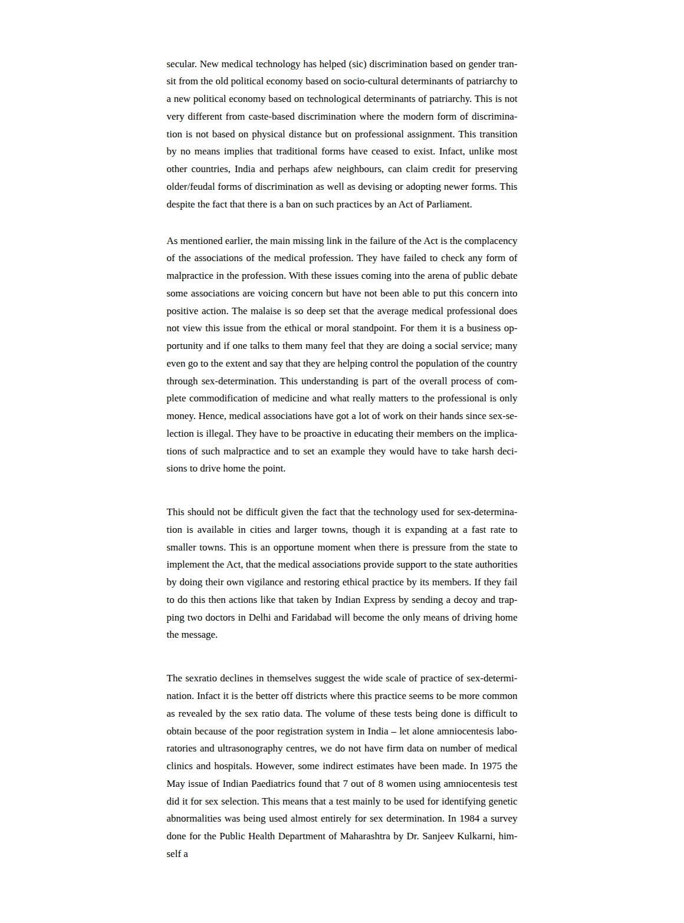secular. New medical technology has helped (sic) discrimination based on gender transit from the old political economy based on socio-cultural determinants of patriarchy to a new political economy based on technological determinants of patriarchy. This is not very different from caste-based discrimination where the modern form of discrimination is not based on physical distance but on professional assignment. This transition by no means implies that traditional forms have ceased to exist. Infact, unlike most other countries, India and perhaps afew neighbours, can claim credit for preserving older/feudal forms of discrimination as well as devising or adopting newer forms. This despite the fact that there is a ban on such practices by an Act of Parliament.
As mentioned earlier, the main missing link in the failure of the Act is the complacency of the associations of the medical profession. They have failed to check any form of malpractice in the profession. With these issues coming into the arena of public debate some associations are voicing concern but have not been able to put this concern into positive action. The malaise is so deep set that the average medical professional does not view this issue from the ethical or moral standpoint. For them it is a business opportunity and if one talks to them many feel that they are doing a social service; many even go to the extent and say that they are helping control the population of the country through sex-determination. This understanding is part of the overall process of complete commodification of medicine and what really matters to the professional is only money. Hence, medical associations have got a lot of work on their hands since sex-selection is illegal. They have to be proactive in educating their members on the implications of such malpractice and to set an example they would have to take harsh decisions to drive home the point.
This should not be difficult given the fact that the technology used for sex-determination is available in cities and larger towns, though it is expanding at a fast rate to smaller towns. This is an opportune moment when there is pressure from the state to implement the Act, that the medical associations provide support to the state authorities by doing their own vigilance and restoring ethical practice by its members. If they fail to do this then actions like that taken by Indian Express by sending a decoy and trapping two doctors in Delhi and Faridabad will become the only means of driving home the message.
The sexratio declines in themselves suggest the wide scale of practice of sex-determination. Infact it is the better off districts where this practice seems to be more common as revealed by the sex ratio data. The volume of these tests being done is difficult to obtain because of the poor registration system in India – let alone amniocentesis laboratories and ultrasonography centres, we do not have firm data on number of medical clinics and hospitals. However, some indirect estimates have been made. In 1975 the May issue of Indian Paediatrics found that 7 out of 8 women using amniocentesis test did it for sex selection. This means that a test mainly to be used for identifying genetic abnormalities was being used almost entirely for sex determination. In 1984 a survey done for the Public Health Department of Maharashtra by Dr. Sanjeev Kulkarni, himself a